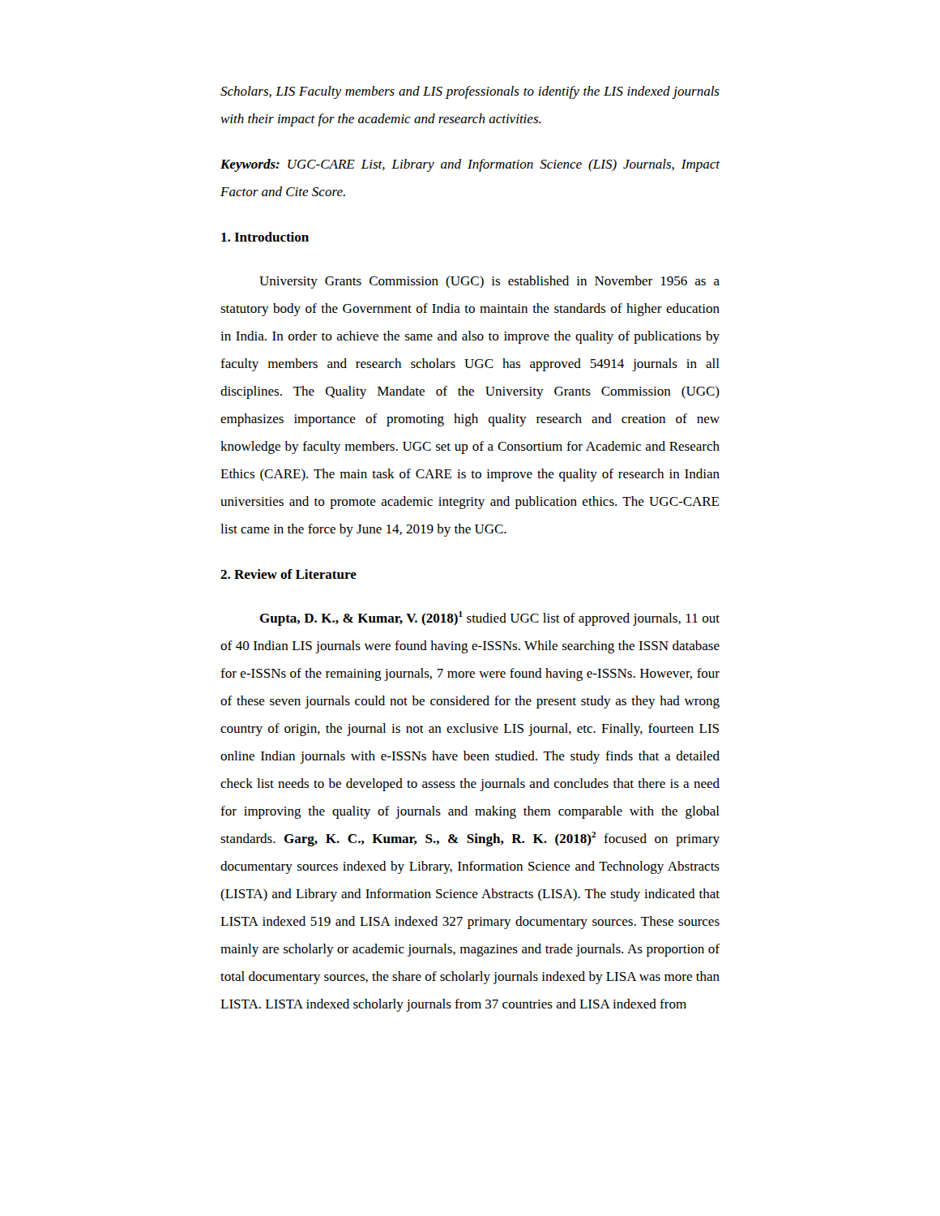Scholars, LIS Faculty members and LIS professionals to identify the LIS indexed journals with their impact for the academic and research activities.
Keywords: UGC-CARE List, Library and Information Science (LIS) Journals, Impact Factor and Cite Score.
1. Introduction
University Grants Commission (UGC) is established in November 1956 as a statutory body of the Government of India to maintain the standards of higher education in India. In order to achieve the same and also to improve the quality of publications by faculty members and research scholars UGC has approved 54914 journals in all disciplines. The Quality Mandate of the University Grants Commission (UGC) emphasizes importance of promoting high quality research and creation of new knowledge by faculty members. UGC set up of a Consortium for Academic and Research Ethics (CARE). The main task of CARE is to improve the quality of research in Indian universities and to promote academic integrity and publication ethics. The UGC-CARE list came in the force by June 14, 2019 by the UGC.
2. Review of Literature
Gupta, D. K., & Kumar, V. (2018)1 studied UGC list of approved journals, 11 out of 40 Indian LIS journals were found having e-ISSNs. While searching the ISSN database for e-ISSNs of the remaining journals, 7 more were found having e-ISSNs. However, four of these seven journals could not be considered for the present study as they had wrong country of origin, the journal is not an exclusive LIS journal, etc. Finally, fourteen LIS online Indian journals with e-ISSNs have been studied. The study finds that a detailed check list needs to be developed to assess the journals and concludes that there is a need for improving the quality of journals and making them comparable with the global standards. Garg, K. C., Kumar, S., & Singh, R. K. (2018)2 focused on primary documentary sources indexed by Library, Information Science and Technology Abstracts (LISTA) and Library and Information Science Abstracts (LISA). The study indicated that LISTA indexed 519 and LISA indexed 327 primary documentary sources. These sources mainly are scholarly or academic journals, magazines and trade journals. As proportion of total documentary sources, the share of scholarly journals indexed by LISA was more than LISTA. LISTA indexed scholarly journals from 37 countries and LISA indexed from